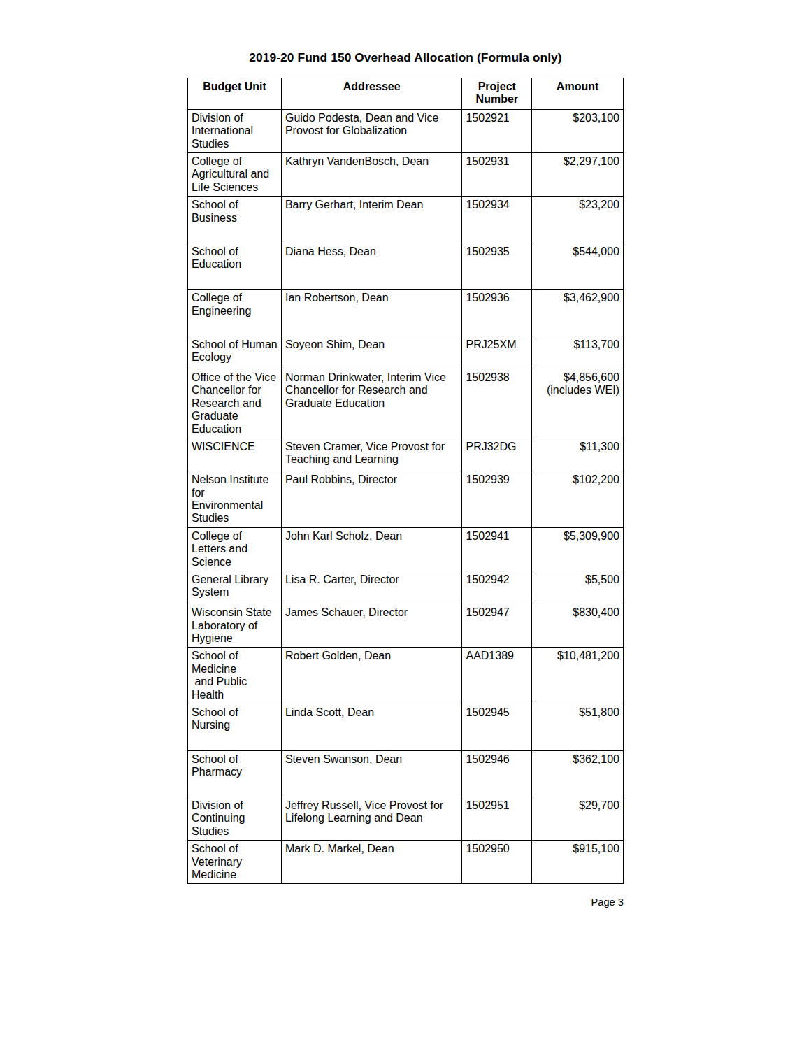2019-20 Fund 150 Overhead Allocation (Formula only)
| Budget Unit | Addressee | Project Number | Amount |
| --- | --- | --- | --- |
| Division of International Studies | Guido Podesta, Dean and Vice Provost for Globalization | 1502921 | $203,100 |
| College of Agricultural and Life Sciences | Kathryn VandenBosch, Dean | 1502931 | $2,297,100 |
| School of Business | Barry Gerhart, Interim Dean | 1502934 | $23,200 |
| School of Education | Diana Hess, Dean | 1502935 | $544,000 |
| College of Engineering | Ian Robertson, Dean | 1502936 | $3,462,900 |
| School of Human Ecology | Soyeon Shim, Dean | PRJ25XM | $113,700 |
| Office of the Vice Chancellor for Research and Graduate Education | Norman Drinkwater, Interim Vice Chancellor for Research and Graduate Education | 1502938 | $4,856,600 (includes WEI) |
| WISCIENCE | Steven Cramer, Vice Provost for Teaching and Learning | PRJ32DG | $11,300 |
| Nelson Institute for Environmental Studies | Paul Robbins, Director | 1502939 | $102,200 |
| College of Letters and Science | John Karl Scholz, Dean | 1502941 | $5,309,900 |
| General Library System | Lisa R. Carter, Director | 1502942 | $5,500 |
| Wisconsin State Laboratory of Hygiene | James Schauer, Director | 1502947 | $830,400 |
| School of Medicine and Public Health | Robert Golden, Dean | AAD1389 | $10,481,200 |
| School of Nursing | Linda Scott, Dean | 1502945 | $51,800 |
| School of Pharmacy | Steven Swanson, Dean | 1502946 | $362,100 |
| Division of Continuing Studies | Jeffrey Russell, Vice Provost for Lifelong Learning and Dean | 1502951 | $29,700 |
| School of Veterinary Medicine | Mark D. Markel, Dean | 1502950 | $915,100 |
Page 3